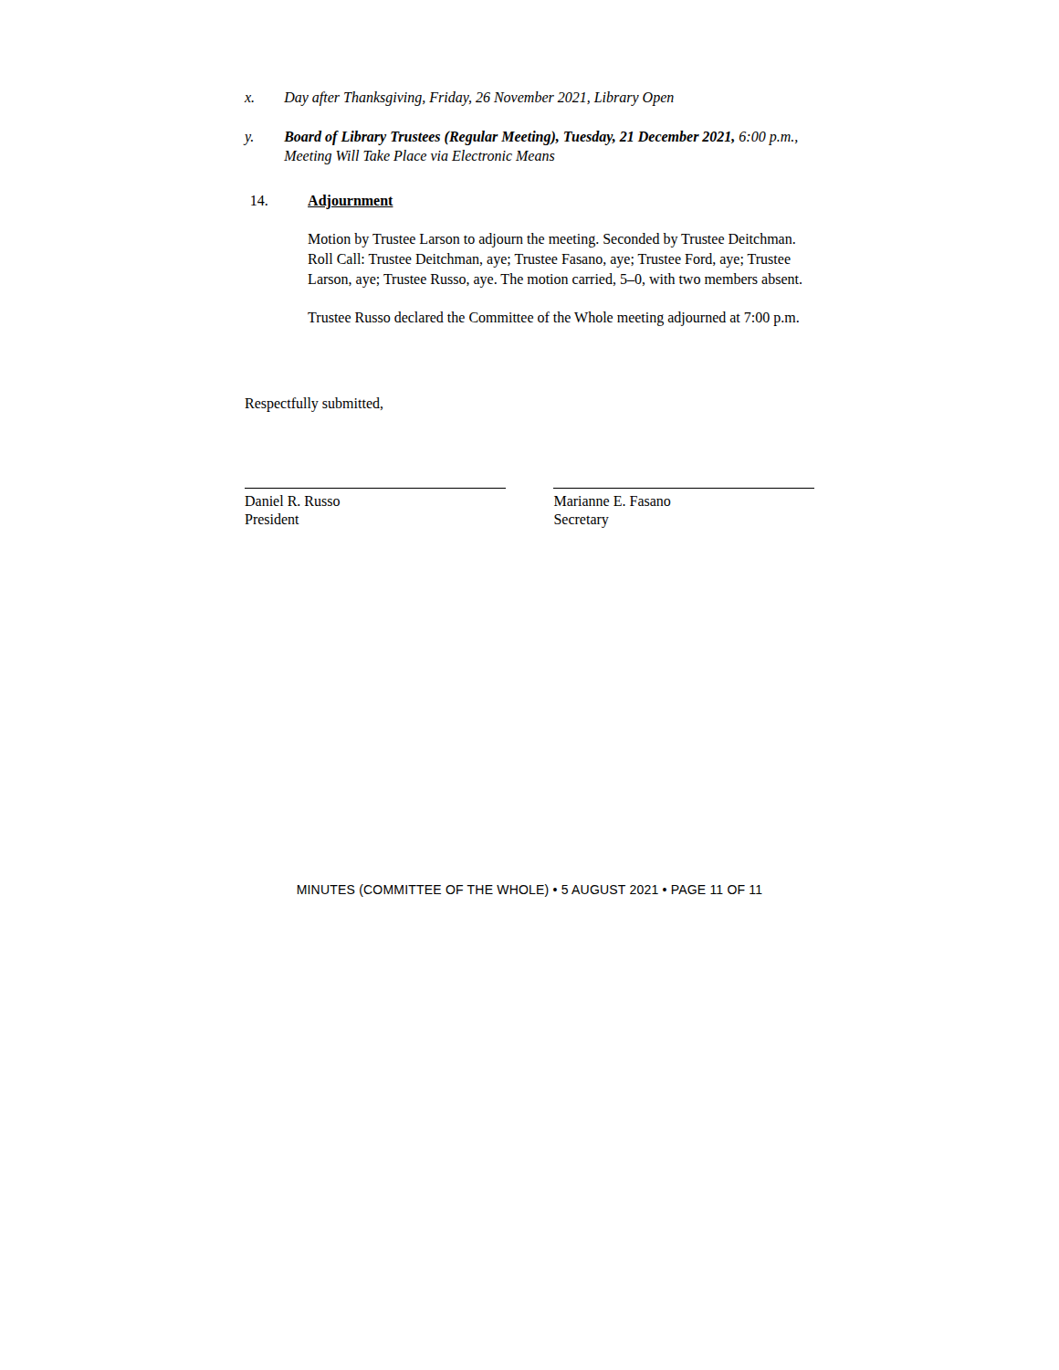x. Day after Thanksgiving, Friday, 26 November 2021, Library Open
y. Board of Library Trustees (Regular Meeting), Tuesday, 21 December 2021, 6:00 p.m., Meeting Will Take Place via Electronic Means
14.
Adjournment
Motion by Trustee Larson to adjourn the meeting. Seconded by Trustee Deitchman. Roll Call: Trustee Deitchman, aye; Trustee Fasano, aye; Trustee Ford, aye; Trustee Larson, aye; Trustee Russo, aye. The motion carried, 5–0, with two members absent.
Trustee Russo declared the Committee of the Whole meeting adjourned at 7:00 p.m.
Respectfully submitted,
Daniel R. Russo
President
Marianne E. Fasano
Secretary
MINUTES (COMMITTEE OF THE WHOLE) • 5 AUGUST 2021 • PAGE 11 OF 11